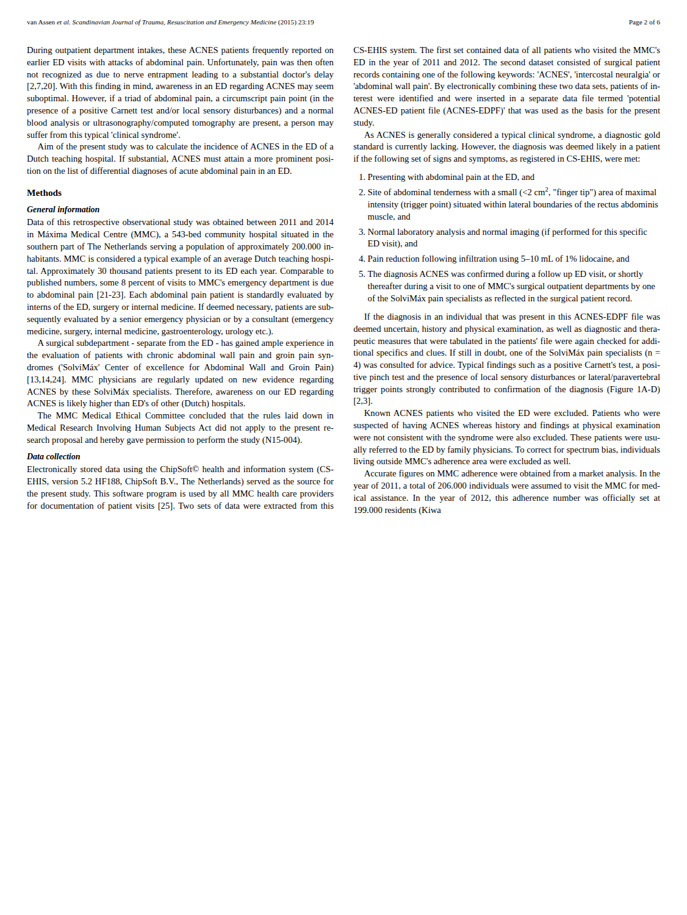van Assen et al. Scandinavian Journal of Trauma, Resuscitation and Emergency Medicine (2015) 23:19
Page 2 of 6
During outpatient department intakes, these ACNES patients frequently reported on earlier ED visits with attacks of abdominal pain. Unfortunately, pain was then often not recognized as due to nerve entrapment leading to a substantial doctor's delay [2,7,20]. With this finding in mind, awareness in an ED regarding ACNES may seem suboptimal. However, if a triad of abdominal pain, a circumscript pain point (in the presence of a positive Carnett test and/or local sensory disturbances) and a normal blood analysis or ultrasonography/computed tomography are present, a person may suffer from this typical 'clinical syndrome'.
Aim of the present study was to calculate the incidence of ACNES in the ED of a Dutch teaching hospital. If substantial, ACNES must attain a more prominent position on the list of differential diagnoses of acute abdominal pain in an ED.
Methods
General information
Data of this retrospective observational study was obtained between 2011 and 2014 in Máxima Medical Centre (MMC), a 543-bed community hospital situated in the southern part of The Netherlands serving a population of approximately 200.000 inhabitants. MMC is considered a typical example of an average Dutch teaching hospital. Approximately 30 thousand patients present to its ED each year. Comparable to published numbers, some 8 percent of visits to MMC's emergency department is due to abdominal pain [21-23]. Each abdominal pain patient is standardly evaluated by interns of the ED, surgery or internal medicine. If deemed necessary, patients are subsequently evaluated by a senior emergency physician or by a consultant (emergency medicine, surgery, internal medicine, gastroenterology, urology etc.).
A surgical subdepartment - separate from the ED - has gained ample experience in the evaluation of patients with chronic abdominal wall pain and groin pain syndromes ('SolviMáx' Center of excellence for Abdominal Wall and Groin Pain) [13,14,24]. MMC physicians are regularly updated on new evidence regarding ACNES by these SolviMáx specialists. Therefore, awareness on our ED regarding ACNES is likely higher than ED's of other (Dutch) hospitals.
The MMC Medical Ethical Committee concluded that the rules laid down in Medical Research Involving Human Subjects Act did not apply to the present research proposal and hereby gave permission to perform the study (N15-004).
Data collection
Electronically stored data using the ChipSoft© health and information system (CS-EHIS, version 5.2 HF188, ChipSoft B.V., The Netherlands) served as the source for the present study. This software program is used by all MMC health care providers for documentation of patient visits [25]. Two sets of data were extracted from this CS-EHIS system. The first set contained data of all patients who visited the MMC's ED in the year of 2011 and 2012. The second dataset consisted of surgical patient records containing one of the following keywords: 'ACNES', 'intercostal neuralgia' or 'abdominal wall pain'. By electronically combining these two data sets, patients of interest were identified and were inserted in a separate data file termed 'potential ACNES-ED patient file (ACNES-EDPF)' that was used as the basis for the present study.
As ACNES is generally considered a typical clinical syndrome, a diagnostic gold standard is currently lacking. However, the diagnosis was deemed likely in a patient if the following set of signs and symptoms, as registered in CS-EHIS, were met:
Presenting with abdominal pain at the ED, and
Site of abdominal tenderness with a small (<2 cm2, "finger tip") area of maximal intensity (trigger point) situated within lateral boundaries of the rectus abdominis muscle, and
Normal laboratory analysis and normal imaging (if performed for this specific ED visit), and
Pain reduction following infiltration using 5–10 mL of 1% lidocaine, and
The diagnosis ACNES was confirmed during a follow up ED visit, or shortly thereafter during a visit to one of MMC's surgical outpatient departments by one of the SolviMáx pain specialists as reflected in the surgical patient record.
If the diagnosis in an individual that was present in this ACNES-EDPF file was deemed uncertain, history and physical examination, as well as diagnostic and therapeutic measures that were tabulated in the patients' file were again checked for additional specifics and clues. If still in doubt, one of the SolviMáx pain specialists (n = 4) was consulted for advice. Typical findings such as a positive Carnett's test, a positive pinch test and the presence of local sensory disturbances or lateral/paravertebral trigger points strongly contributed to confirmation of the diagnosis (Figure 1A-D) [2,3].
Known ACNES patients who visited the ED were excluded. Patients who were suspected of having ACNES whereas history and findings at physical examination were not consistent with the syndrome were also excluded. These patients were usually referred to the ED by family physicians. To correct for spectrum bias, individuals living outside MMC's adherence area were excluded as well.
Accurate figures on MMC adherence were obtained from a market analysis. In the year of 2011, a total of 206.000 individuals were assumed to visit the MMC for medical assistance. In the year of 2012, this adherence number was officially set at 199.000 residents (Kiwa